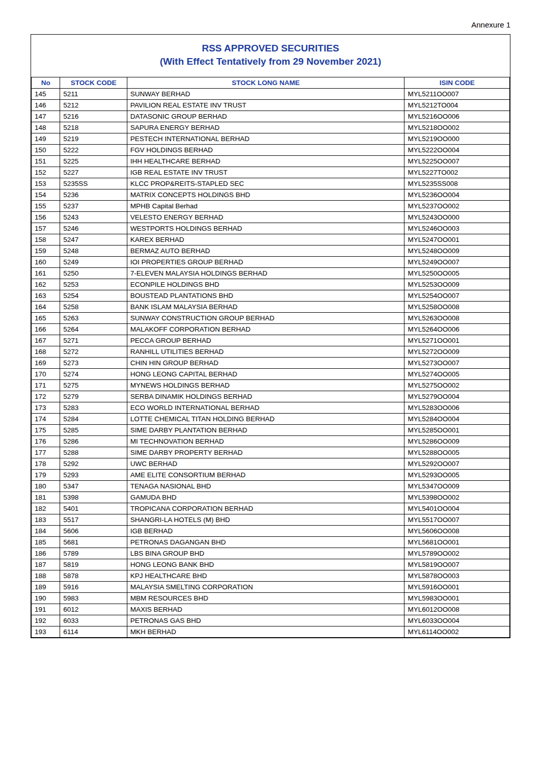Annexure 1
RSS APPROVED SECURITIES
(With Effect Tentatively from 29 November 2021)
| No | STOCK CODE | STOCK LONG NAME | ISIN CODE |
| --- | --- | --- | --- |
| 145 | 5211 | SUNWAY BERHAD | MYL5211OO007 |
| 146 | 5212 | PAVILION REAL ESTATE INV TRUST | MYL5212TO004 |
| 147 | 5216 | DATASONIC GROUP BERHAD | MYL5216OO006 |
| 148 | 5218 | SAPURA ENERGY BERHAD | MYL5218OO002 |
| 149 | 5219 | PESTECH INTERNATIONAL BERHAD | MYL5219OO000 |
| 150 | 5222 | FGV HOLDINGS BERHAD | MYL5222OO004 |
| 151 | 5225 | IHH HEALTHCARE BERHAD | MYL5225OO007 |
| 152 | 5227 | IGB REAL ESTATE INV TRUST | MYL5227TO002 |
| 153 | 5235SS | KLCC PROP&REITS-STAPLED SEC | MYL5235SS008 |
| 154 | 5236 | MATRIX CONCEPTS HOLDINGS BHD | MYL5236OO004 |
| 155 | 5237 | MPHB Capital Berhad | MYL5237OO002 |
| 156 | 5243 | VELESTO ENERGY BERHAD | MYL5243OO000 |
| 157 | 5246 | WESTPORTS HOLDINGS BERHAD | MYL5246OO003 |
| 158 | 5247 | KAREX BERHAD | MYL5247OO001 |
| 159 | 5248 | BERMAZ AUTO BERHAD | MYL5248OO009 |
| 160 | 5249 | IOI PROPERTIES GROUP BERHAD | MYL5249OO007 |
| 161 | 5250 | 7-ELEVEN MALAYSIA HOLDINGS BERHAD | MYL5250OO005 |
| 162 | 5253 | ECONPILE HOLDINGS BHD | MYL5253OO009 |
| 163 | 5254 | BOUSTEAD PLANTATIONS BHD | MYL5254OO007 |
| 164 | 5258 | BANK ISLAM MALAYSIA BERHAD | MYL5258OO008 |
| 165 | 5263 | SUNWAY CONSTRUCTION GROUP BERHAD | MYL5263OO008 |
| 166 | 5264 | MALAKOFF CORPORATION BERHAD | MYL5264OO006 |
| 167 | 5271 | PECCA GROUP BERHAD | MYL5271OO001 |
| 168 | 5272 | RANHILL UTILITIES BERHAD | MYL5272OO009 |
| 169 | 5273 | CHIN HIN GROUP BERHAD | MYL5273OO007 |
| 170 | 5274 | HONG LEONG CAPITAL BERHAD | MYL5274OO005 |
| 171 | 5275 | MYNEWS HOLDINGS BERHAD | MYL5275OO002 |
| 172 | 5279 | SERBA DINAMIK HOLDINGS BERHAD | MYL5279OO004 |
| 173 | 5283 | ECO WORLD INTERNATIONAL BERHAD | MYL5283OO006 |
| 174 | 5284 | LOTTE CHEMICAL TITAN HOLDING BERHAD | MYL5284OO004 |
| 175 | 5285 | SIME DARBY PLANTATION BERHAD | MYL5285OO001 |
| 176 | 5286 | MI TECHNOVATION BERHAD | MYL5286OO009 |
| 177 | 5288 | SIME DARBY PROPERTY BERHAD | MYL5288OO005 |
| 178 | 5292 | UWC BERHAD | MYL5292OO007 |
| 179 | 5293 | AME ELITE CONSORTIUM BERHAD | MYL5293OO005 |
| 180 | 5347 | TENAGA NASIONAL BHD | MYL5347OO009 |
| 181 | 5398 | GAMUDA BHD | MYL5398OO002 |
| 182 | 5401 | TROPICANA CORPORATION BERHAD | MYL5401OO004 |
| 183 | 5517 | SHANGRI-LA HOTELS (M) BHD | MYL5517OO007 |
| 184 | 5606 | IGB BERHAD | MYL5606OO008 |
| 185 | 5681 | PETRONAS DAGANGAN BHD | MYL5681OO001 |
| 186 | 5789 | LBS BINA GROUP BHD | MYL5789OO002 |
| 187 | 5819 | HONG LEONG BANK BHD | MYL5819OO007 |
| 188 | 5878 | KPJ HEALTHCARE BHD | MYL5878OO003 |
| 189 | 5916 | MALAYSIA SMELTING CORPORATION | MYL5916OO001 |
| 190 | 5983 | MBM RESOURCES BHD | MYL5983OO001 |
| 191 | 6012 | MAXIS BERHAD | MYL6012OO008 |
| 192 | 6033 | PETRONAS GAS BHD | MYL6033OO004 |
| 193 | 6114 | MKH BERHAD | MYL6114OO002 |